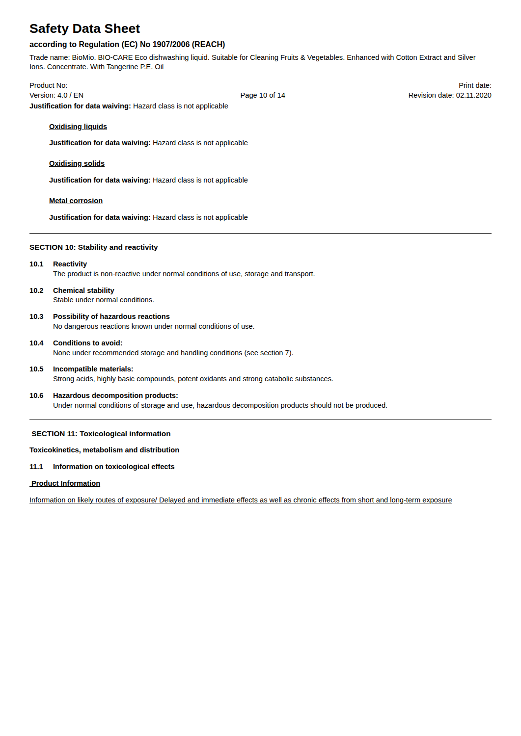Safety Data Sheet
according to Regulation (EC) No 1907/2006 (REACH)
Trade name: BioMio. BIO-CARE Eco dishwashing liquid. Suitable for Cleaning Fruits & Vegetables. Enhanced with Cotton Extract and Silver Ions. Concentrate. With Tangerine P.E. Oil
| Product No: | | Print date: |
| Version: 4.0 / EN | Page 10 of 14 | Revision date: 02.11.2020 |
Justification for data waiving: Hazard class is not applicable
Oxidising liquids
Justification for data waiving: Hazard class is not applicable
Oxidising solids
Justification for data waiving: Hazard class is not applicable
Metal corrosion
Justification for data waiving: Hazard class is not applicable
SECTION 10: Stability and reactivity
10.1
Reactivity
The product is non-reactive under normal conditions of use, storage and transport.
10.2
Chemical stability
Stable under normal conditions.
10.3
Possibility of hazardous reactions
No dangerous reactions known under normal conditions of use.
10.4
Conditions to avoid:
None under recommended storage and handling conditions (see section 7).
10.5
Incompatible materials:
Strong acids, highly basic compounds, potent oxidants and strong catabolic substances.
10.6
Hazardous decomposition products:
Under normal conditions of storage and use, hazardous decomposition products should not be produced.
SECTION 11: Toxicological information
Toxicokinetics, metabolism and distribution
11.1
Information on toxicological effects
Product Information
Information on likely routes of exposure/ Delayed and immediate effects as well as chronic effects from short and long-term exposure